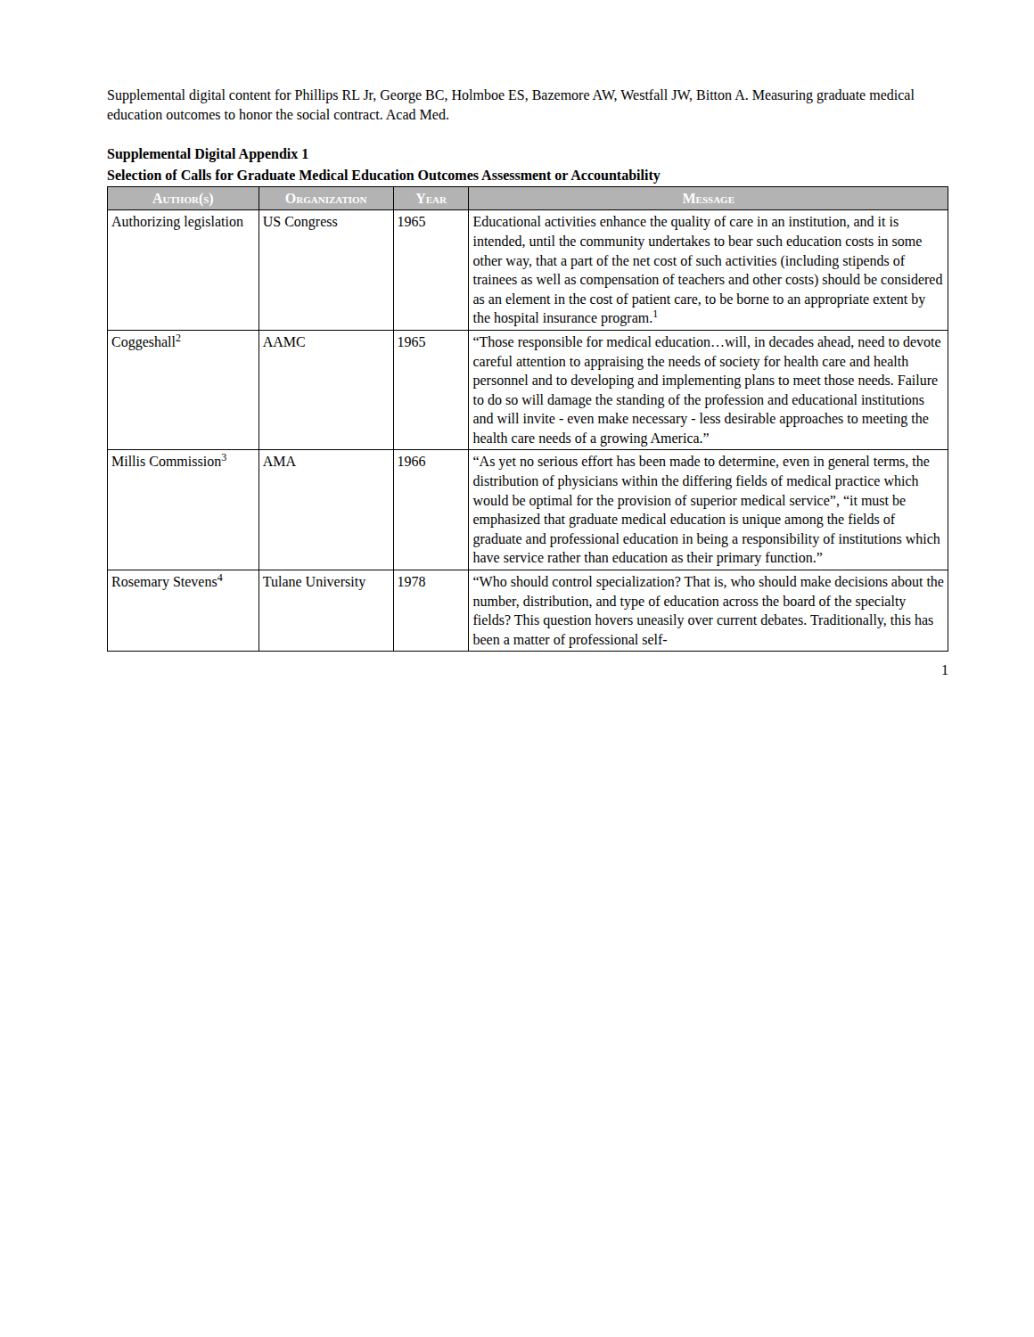Supplemental digital content for Phillips RL Jr, George BC, Holmboe ES, Bazemore AW, Westfall JW, Bitton A. Measuring graduate medical education outcomes to honor the social contract. Acad Med.
Supplemental Digital Appendix 1
Selection of Calls for Graduate Medical Education Outcomes Assessment or Accountability
| Author(s) | Organization | Year | Message |
| --- | --- | --- | --- |
| Authorizing legislation | US Congress | 1965 | Educational activities enhance the quality of care in an institution, and it is intended, until the community undertakes to bear such education costs in some other way, that a part of the net cost of such activities (including stipends of trainees as well as compensation of teachers and other costs) should be considered as an element in the cost of patient care, to be borne to an appropriate extent by the hospital insurance program. 1 |
| Coggeshall 2 | AAMC | 1965 | “Those responsible for medical education…will, in decades ahead, need to devote careful attention to appraising the needs of society for health care and health personnel and to developing and implementing plans to meet those needs. Failure to do so will damage the standing of the profession and educational institutions and will invite - even make necessary - less desirable approaches to meeting the health care needs of a growing America.” |
| Millis Commission 3 | AMA | 1966 | “As yet no serious effort has been made to determine, even in general terms, the distribution of physicians within the differing fields of medical practice which would be optimal for the provision of superior medical service”, “it must be emphasized that graduate medical education is unique among the fields of graduate and professional education in being a responsibility of institutions which have service rather than education as their primary function.” |
| Rosemary Stevens 4 | Tulane University | 1978 | “Who should control specialization? That is, who should make decisions about the number, distribution, and type of education across the board of the specialty fields? This question hovers uneasily over current debates. Traditionally, this has been a matter of professional self- |
1